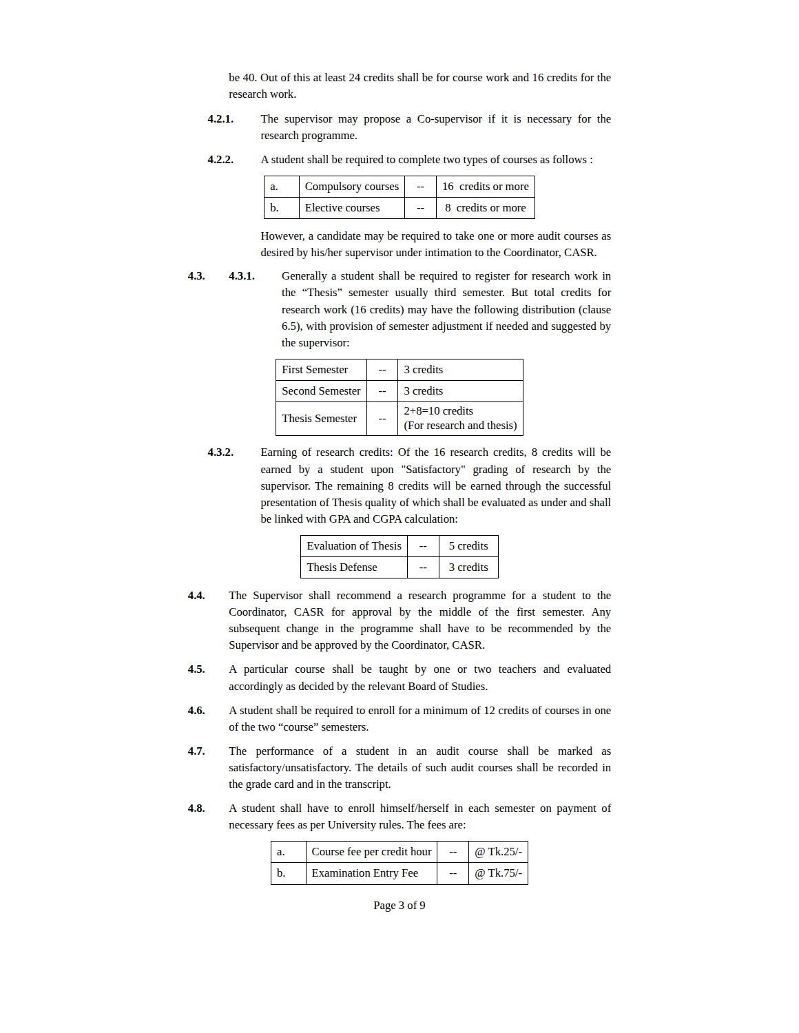be 40. Out of this at least 24 credits shall be for course work and 16 credits for the research work.
4.2.1.
The supervisor may propose a Co-supervisor if it is necessary for the research programme.
4.2.2.
A student shall be required to complete two types of courses as follows :
| a. | Compulsory courses | -- | 16 credits or more |
| b. | Elective courses | -- | 8 credits or more |
However, a candidate may be required to take one or more audit courses as desired by his/her supervisor under intimation to the Coordinator, CASR.
4.3.
4.3.1.
Generally a student shall be required to register for research work in the “Thesis” semester usually third semester. But total credits for research work (16 credits) may have the following distribution (clause 6.5), with provision of semester adjustment if needed and suggested by the supervisor:
| First Semester | -- | 3 credits |
| Second Semester | -- | 3 credits |
| Thesis Semester | -- | 2+8=10 credits (For research and thesis) |
4.3.2.
Earning of research credits: Of the 16 research credits, 8 credits will be earned by a student upon "Satisfactory" grading of research by the supervisor. The remaining 8 credits will be earned through the successful presentation of Thesis quality of which shall be evaluated as under and shall be linked with GPA and CGPA calculation:
| Evaluation of Thesis | -- | 5 credits |
| Thesis Defense | -- | 3 credits |
4.4.
The Supervisor shall recommend a research programme for a student to the Coordinator, CASR for approval by the middle of the first semester. Any subsequent change in the programme shall have to be recommended by the Supervisor and be approved by the Coordinator, CASR.
4.5.
A particular course shall be taught by one or two teachers and evaluated accordingly as decided by the relevant Board of Studies.
4.6.
A student shall be required to enroll for a minimum of 12 credits of courses in one of the two “course” semesters.
4.7.
The performance of a student in an audit course shall be marked as satisfactory/unsatisfactory. The details of such audit courses shall be recorded in the grade card and in the transcript.
4.8.
A student shall have to enroll himself/herself in each semester on payment of necessary fees as per University rules. The fees are:
| a. | Course fee per credit hour | -- | @ Tk.25/- |
| b. | Examination Entry Fee | -- | @ Tk.75/- |
Page 3 of 9